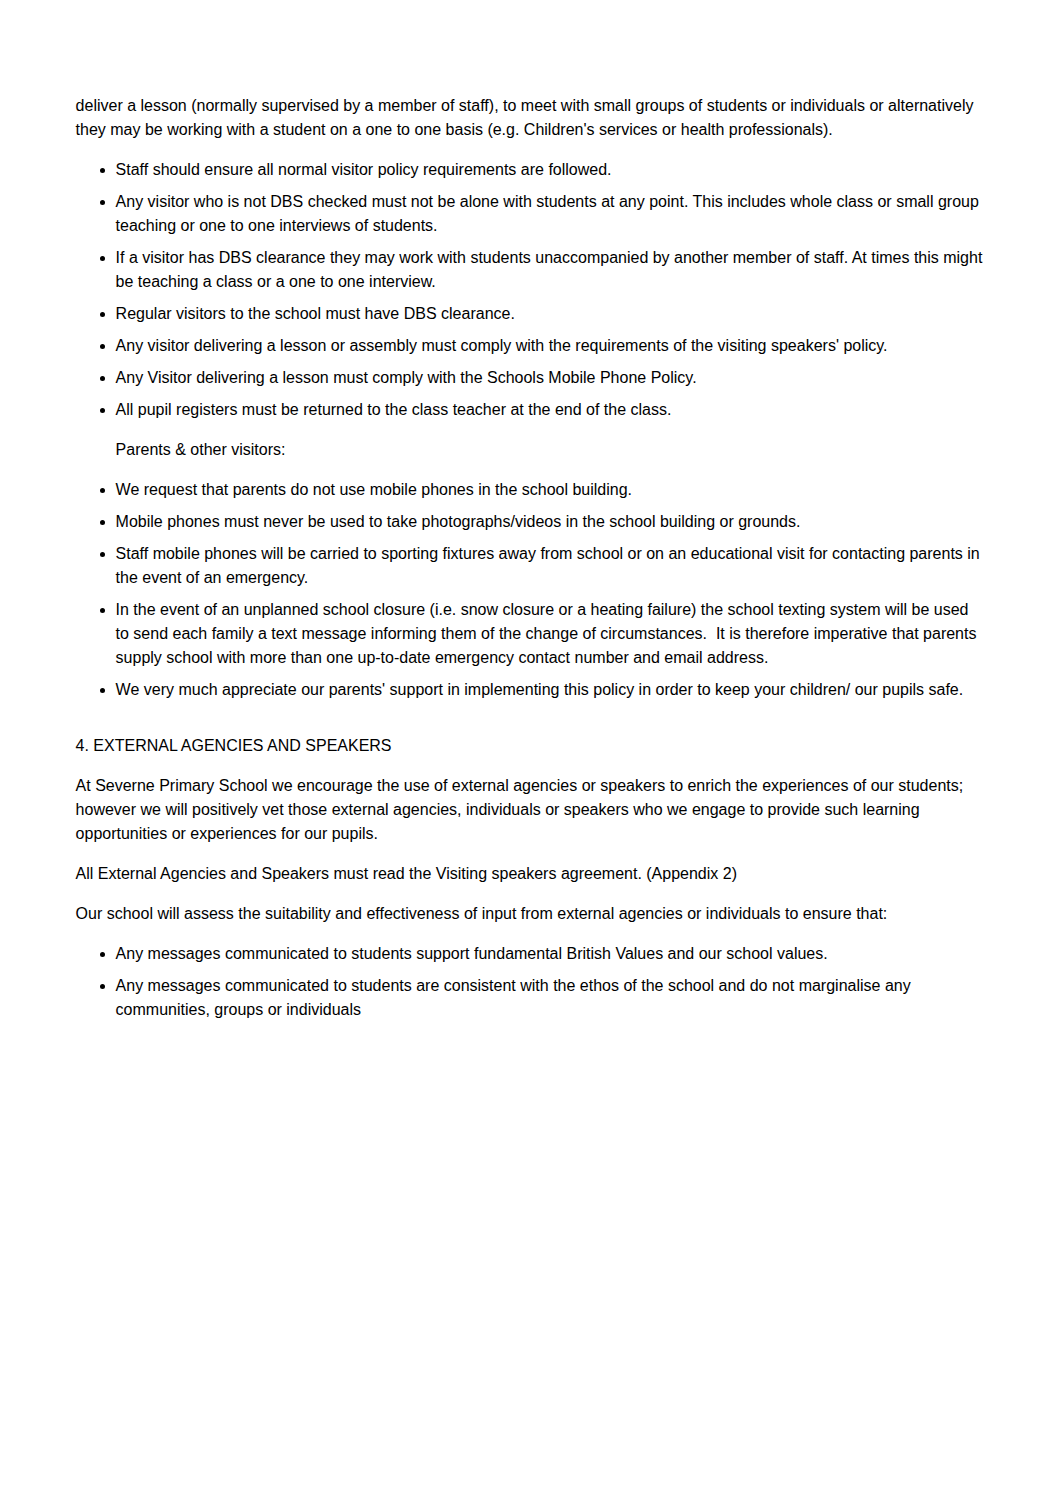deliver a lesson (normally supervised by a member of staff), to meet with small groups of students or individuals or alternatively they may be working with a student on a one to one basis (e.g. Children's services or health professionals).
Staff should ensure all normal visitor policy requirements are followed.
Any visitor who is not DBS checked must not be alone with students at any point. This includes whole class or small group teaching or one to one interviews of students.
If a visitor has DBS clearance they may work with students unaccompanied by another member of staff. At times this might be teaching a class or a one to one interview.
Regular visitors to the school must have DBS clearance.
Any visitor delivering a lesson or assembly must comply with the requirements of the visiting speakers' policy.
Any Visitor delivering a lesson must comply with the Schools Mobile Phone Policy.
All pupil registers must be returned to the class teacher at the end of the class.
Parents & other visitors:
We request that parents do not use mobile phones in the school building.
Mobile phones must never be used to take photographs/videos in the school building or grounds.
Staff mobile phones will be carried to sporting fixtures away from school or on an educational visit for contacting parents in the event of an emergency.
In the event of an unplanned school closure (i.e. snow closure or a heating failure) the school texting system will be used to send each family a text message informing them of the change of circumstances. It is therefore imperative that parents supply school with more than one up-to-date emergency contact number and email address.
We very much appreciate our parents' support in implementing this policy in order to keep your children/ our pupils safe.
4. EXTERNAL AGENCIES AND SPEAKERS
At Severne Primary School we encourage the use of external agencies or speakers to enrich the experiences of our students; however we will positively vet those external agencies, individuals or speakers who we engage to provide such learning opportunities or experiences for our pupils.
All External Agencies and Speakers must read the Visiting speakers agreement. (Appendix 2)
Our school will assess the suitability and effectiveness of input from external agencies or individuals to ensure that:
Any messages communicated to students support fundamental British Values and our school values.
Any messages communicated to students are consistent with the ethos of the school and do not marginalise any communities, groups or individuals